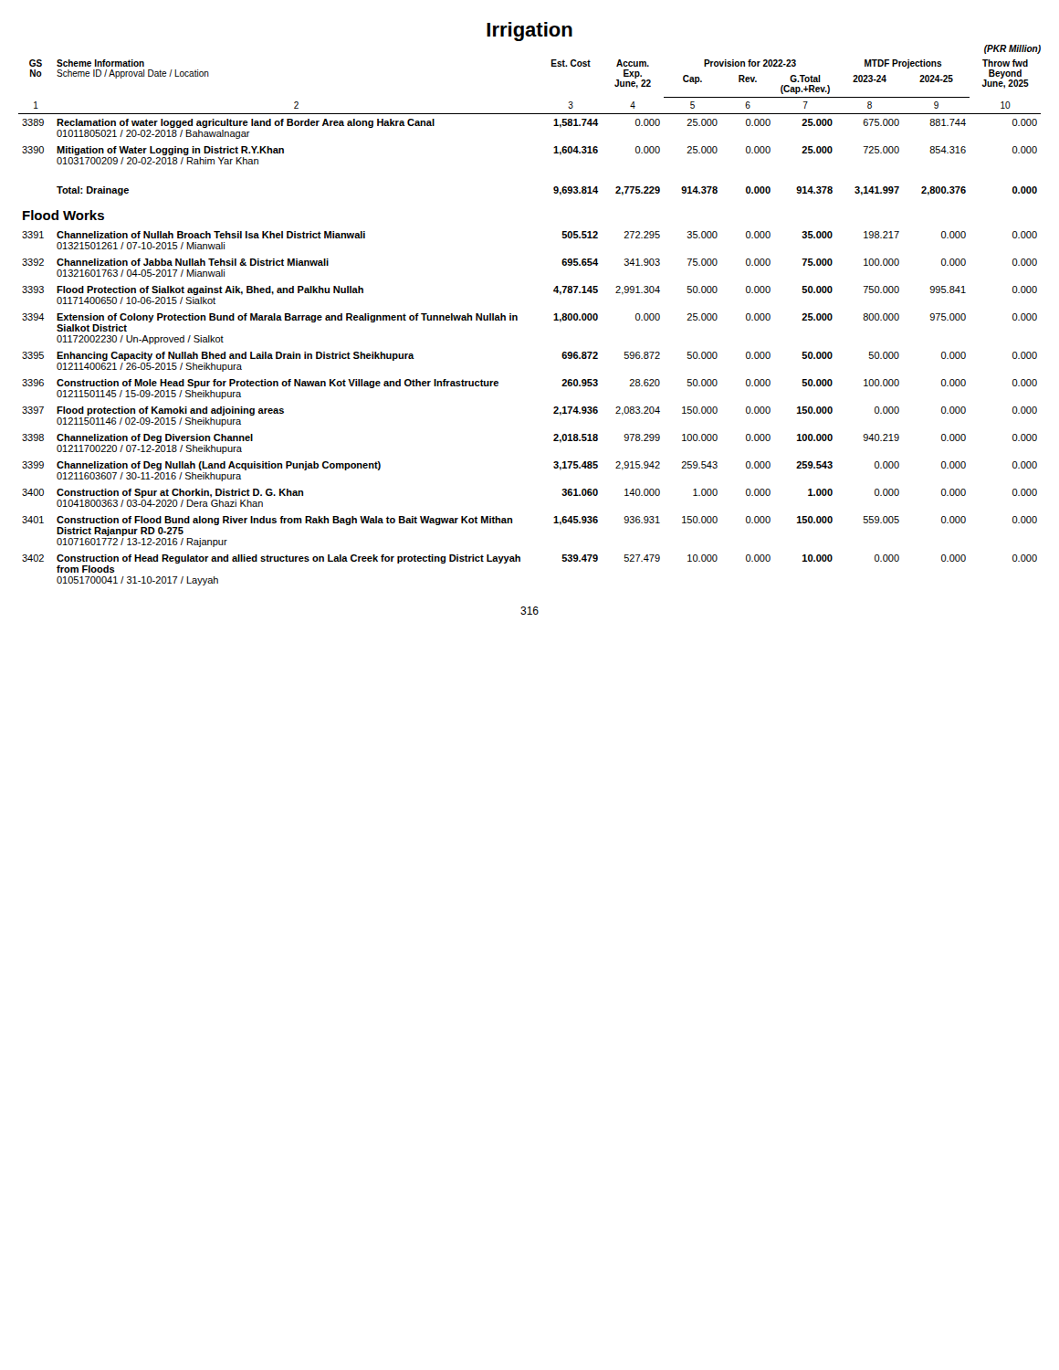Irrigation
(PKR Million)
| GS No | Scheme Information Scheme ID / Approval Date / Location | Est. Cost | Accum. Exp. June, 22 | Provision for 2022-23 | MTDF Projections | Throw fwd Beyond June, 2025 |
| --- | --- | --- | --- | --- | --- | --- |
| Cap. | Rev. | G.Total (Cap.+Rev.) | 2023-24 | 2024-25 |
| 1 | 2 | 3 | 4 | 5 | 6 | 7 | 8 | 9 | 10 |
| 3389 | Reclamation of water logged agriculture land of Border Area along Hakra Canal 01011805021 / 20-02-2018 / Bahawalnagar | 1,581.744 | 0.000 | 25.000 | 0.000 | 25.000 | 675.000 | 881.744 | 0.000 |
| 3390 | Mitigation of Water Logging in District R.Y.Khan 01031700209 / 20-02-2018 / Rahim Yar Khan | 1,604.316 | 0.000 | 25.000 | 0.000 | 25.000 | 725.000 | 854.316 | 0.000 |
| | Total: Drainage | 9,693.814 | 2,775.229 | 914.378 | 0.000 | 914.378 | 3,141.997 | 2,800.376 | 0.000 |
| Flood Works |
| 3391 | Channelization of Nullah Broach Tehsil Isa Khel District Mianwali 01321501261 / 07-10-2015 / Mianwali | 505.512 | 272.295 | 35.000 | 0.000 | 35.000 | 198.217 | 0.000 | 0.000 |
| 3392 | Channelization of Jabba Nullah Tehsil & District Mianwali 01321601763 / 04-05-2017 / Mianwali | 695.654 | 341.903 | 75.000 | 0.000 | 75.000 | 100.000 | 0.000 | 0.000 |
| 3393 | Flood Protection of Sialkot against Aik, Bhed, and Palkhu Nullah 01171400650 / 10-06-2015 / Sialkot | 4,787.145 | 2,991.304 | 50.000 | 0.000 | 50.000 | 750.000 | 995.841 | 0.000 |
| 3394 | Extension of Colony Protection Bund of Marala Barrage and Realignment of Tunnelwah Nullah in Sialkot District 01172002230 / Un-Approved / Sialkot | 1,800.000 | 0.000 | 25.000 | 0.000 | 25.000 | 800.000 | 975.000 | 0.000 |
| 3395 | Enhancing Capacity of Nullah Bhed and Laila Drain in District Sheikhupura 01211400621 / 26-05-2015 / Sheikhupura | 696.872 | 596.872 | 50.000 | 0.000 | 50.000 | 50.000 | 0.000 | 0.000 |
| 3396 | Construction of Mole Head Spur for Protection of Nawan Kot Village and Other Infrastructure 01211501145 / 15-09-2015 / Sheikhupura | 260.953 | 28.620 | 50.000 | 0.000 | 50.000 | 100.000 | 0.000 | 0.000 |
| 3397 | Flood protection of Kamoki and adjoining areas 01211501146 / 02-09-2015 / Sheikhupura | 2,174.936 | 2,083.204 | 150.000 | 0.000 | 150.000 | 0.000 | 0.000 | 0.000 |
| 3398 | Channelization of Deg Diversion Channel 01211700220 / 07-12-2018 / Sheikhupura | 2,018.518 | 978.299 | 100.000 | 0.000 | 100.000 | 940.219 | 0.000 | 0.000 |
| 3399 | Channelization of Deg Nullah (Land Acquisition Punjab Component) 01211603607 / 30-11-2016 / Sheikhupura | 3,175.485 | 2,915.942 | 259.543 | 0.000 | 259.543 | 0.000 | 0.000 | 0.000 |
| 3400 | Construction of Spur at Chorkin, District D. G. Khan 01041800363 / 03-04-2020 / Dera Ghazi Khan | 361.060 | 140.000 | 1.000 | 0.000 | 1.000 | 0.000 | 0.000 | 0.000 |
| 3401 | Construction of Flood Bund along River Indus from Rakh Bagh Wala to Bait Wagwar Kot Mithan District Rajanpur RD 0-275 01071601772 / 13-12-2016 / Rajanpur | 1,645.936 | 936.931 | 150.000 | 0.000 | 150.000 | 559.005 | 0.000 | 0.000 |
| 3402 | Construction of Head Regulator and allied structures on Lala Creek for protecting District Layyah from Floods 01051700041 / 31-10-2017 / Layyah | 539.479 | 527.479 | 10.000 | 0.000 | 10.000 | 0.000 | 0.000 | 0.000 |
316